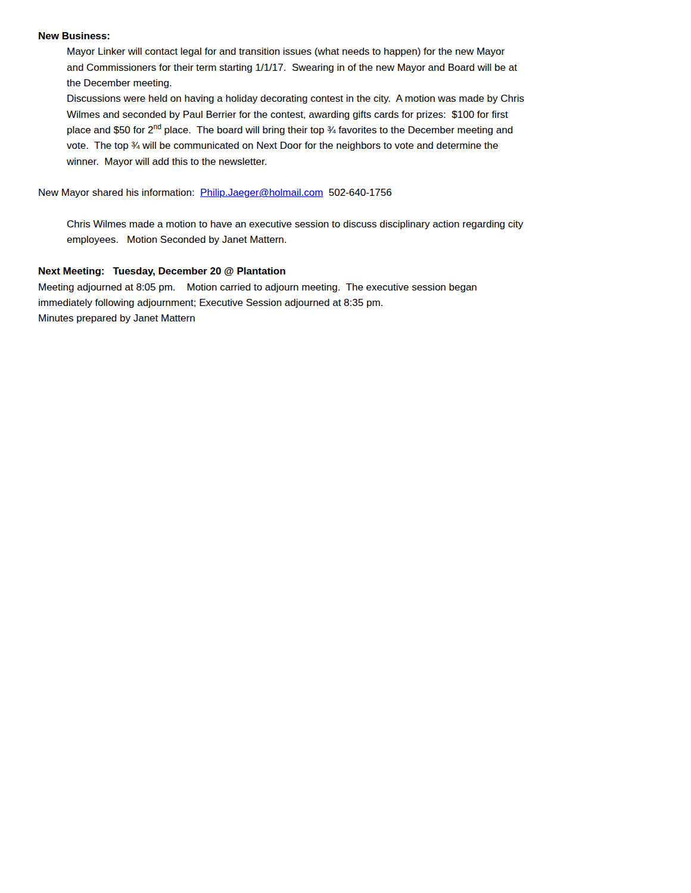New Business:
Mayor Linker will contact legal for and transition issues (what needs to happen) for the new Mayor and Commissioners for their term starting 1/1/17. Swearing in of the new Mayor and Board will be at the December meeting.
Discussions were held on having a holiday decorating contest in the city. A motion was made by Chris Wilmes and seconded by Paul Berrier for the contest, awarding gifts cards for prizes: $100 for first place and $50 for 2nd place. The board will bring their top ¾ favorites to the December meeting and vote. The top ¾ will be communicated on Next Door for the neighbors to vote and determine the winner. Mayor will add this to the newsletter.
New Mayor shared his information: Philip.Jaeger@holmail.com 502-640-1756
Chris Wilmes made a motion to have an executive session to discuss disciplinary action regarding city employees. Motion Seconded by Janet Mattern.
Next Meeting: Tuesday, December 20 @ Plantation
Meeting adjourned at 8:05 pm. Motion carried to adjourn meeting. The executive session began immediately following adjournment; Executive Session adjourned at 8:35 pm.
Minutes prepared by Janet Mattern